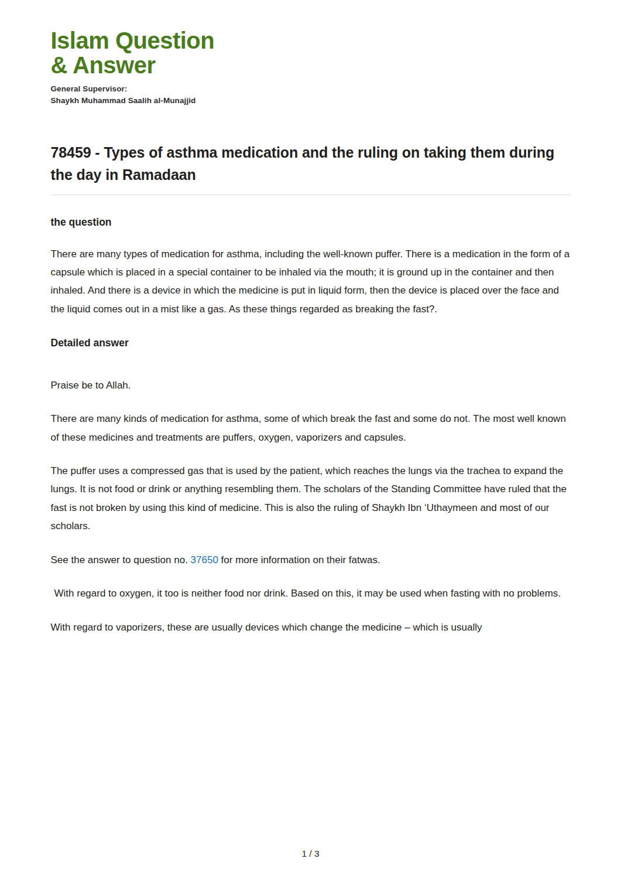Islam Question & Answer General Supervisor:
Shaykh Muhammad Saalih al-Munajjid
78459 - Types of asthma medication and the ruling on taking them during the day in Ramadaan
the question
There are many types of medication for asthma, including the well-known puffer. There is a medication in the form of a capsule which is placed in a special container to be inhaled via the mouth; it is ground up in the container and then inhaled. And there is a device in which the medicine is put in liquid form, then the device is placed over the face and the liquid comes out in a mist like a gas. As these things regarded as breaking the fast?.
Detailed answer
Praise be to Allah.
There are many kinds of medication for asthma, some of which break the fast and some do not. The most well known of these medicines and treatments are puffers, oxygen, vaporizers and capsules.
The puffer uses a compressed gas that is used by the patient, which reaches the lungs via the trachea to expand the lungs. It is not food or drink or anything resembling them. The scholars of the Standing Committee have ruled that the fast is not broken by using this kind of medicine. This is also the ruling of Shaykh Ibn ‘Uthaymeen and most of our scholars.
See the answer to question no. 37650 for more information on their fatwas.
With regard to oxygen, it too is neither food nor drink. Based on this, it may be used when fasting with no problems.
With regard to vaporizers, these are usually devices which change the medicine – which is usually
1 / 3